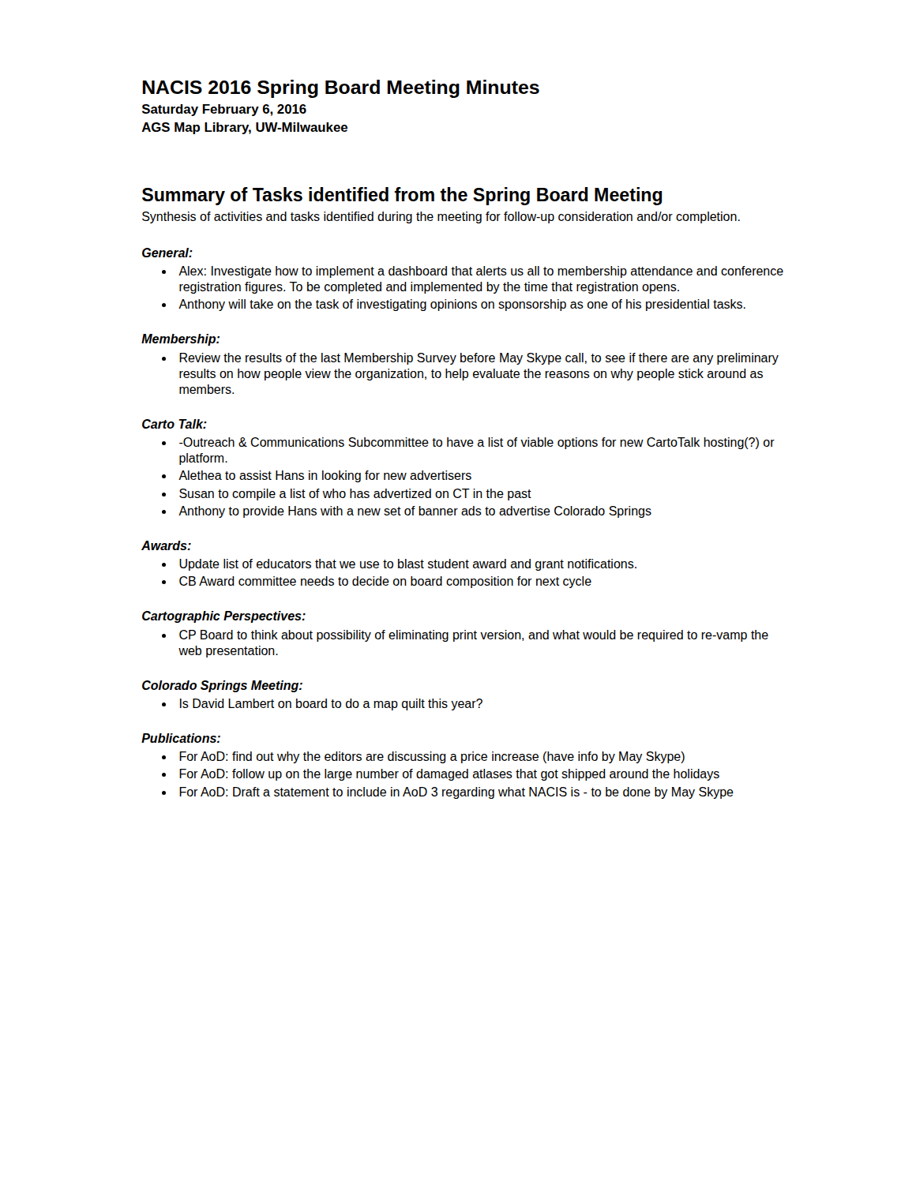NACIS 2016 Spring Board Meeting Minutes
Saturday February 6, 2016
AGS Map Library, UW-Milwaukee
Summary of Tasks identified from the Spring Board Meeting
Synthesis of activities and tasks identified during the meeting for follow-up consideration and/or completion.
General:
Alex: Investigate how to implement a dashboard that alerts us all to membership attendance and conference registration figures. To be completed and implemented by the time that registration opens.
Anthony will take on the task of investigating opinions on sponsorship as one of his presidential tasks.
Membership:
Review the results of the last Membership Survey before May Skype call, to see if there are any preliminary results on how people view the organization, to help evaluate the reasons on why people stick around as members.
Carto Talk:
-Outreach & Communications Subcommittee to have a list of viable options for new CartoTalk hosting(?) or platform.
Alethea to assist Hans in looking for new advertisers
Susan to compile a list of who has advertized on CT in the past
Anthony to provide Hans with a new set of banner ads to advertise Colorado Springs
Awards:
Update list of educators that we use to blast student award and grant notifications.
CB Award committee needs to decide on board composition for next cycle
Cartographic Perspectives:
CP Board to think about possibility of eliminating print version, and what would be required to re-vamp the web presentation.
Colorado Springs Meeting:
Is David Lambert on board to do a map quilt this year?
Publications:
For AoD: find out why the editors are discussing a price increase (have info by May Skype)
For AoD: follow up on the large number of damaged atlases that got shipped around the holidays
For AoD: Draft a statement to include in AoD 3 regarding what NACIS is - to be done by May Skype